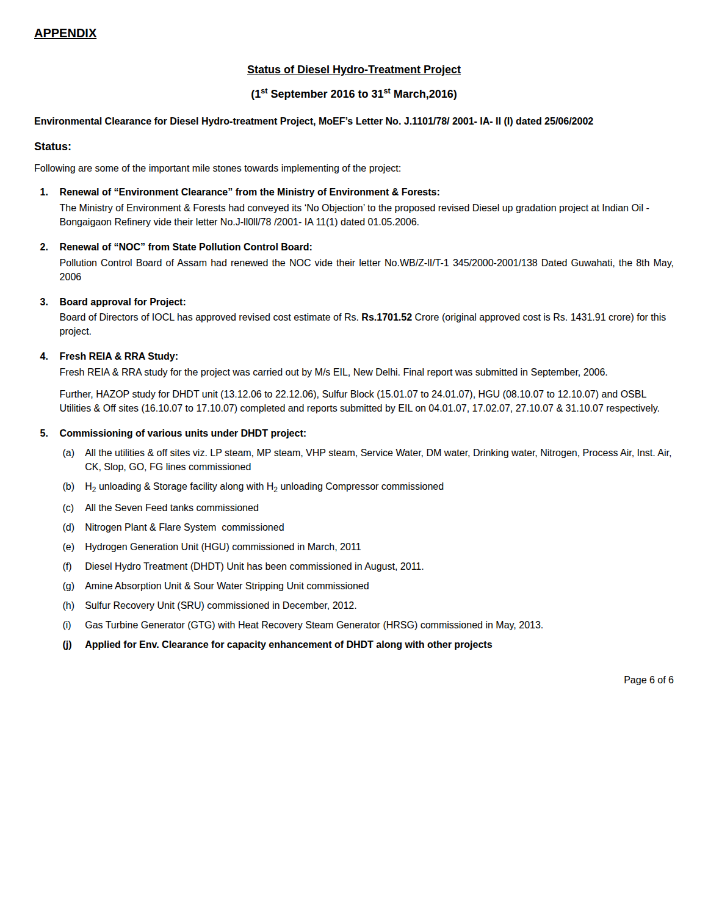APPENDIX
Status of Diesel Hydro-Treatment Project
(1st September 2016 to 31st March,2016)
Environmental Clearance for Diesel Hydro-treatment Project, MoEF’s Letter No. J.1101/78/ 2001- IA- II (I) dated 25/06/2002
Status:
Following are some of the important mile stones towards implementing of the project:
Renewal of “Environment Clearance” from the Ministry of Environment & Forests:
The Ministry of Environment & Forests had conveyed its ‘No Objection’ to the proposed revised Diesel up gradation project at Indian Oil - Bongaigaon Refinery vide their letter No.J-ll0ll/78 /2001- IA 11(1) dated 01.05.2006.
Renewal of “NOC” from State Pollution Control Board:
Pollution Control Board of Assam had renewed the NOC vide their letter No.WB/Z-lI/T-1 345/2000-2001/138 Dated Guwahati, the 8th May, 2006
Board approval for Project:
Board of Directors of IOCL has approved revised cost estimate of Rs. Rs.1701.52 Crore (original approved cost is Rs. 1431.91 crore) for this project.
Fresh REIA & RRA Study:
Fresh REIA & RRA study for the project was carried out by M/s EIL, New Delhi. Final report was submitted in September, 2006.
Further, HAZOP study for DHDT unit (13.12.06 to 22.12.06), Sulfur Block (15.01.07 to 24.01.07), HGU (08.10.07 to 12.10.07) and OSBL Utilities & Off sites (16.10.07 to 17.10.07) completed and reports submitted by EIL on 04.01.07, 17.02.07, 27.10.07 & 31.10.07 respectively.
Commissioning of various units under DHDT project:
All the utilities & off sites viz. LP steam, MP steam, VHP steam, Service Water, DM water, Drinking water, Nitrogen, Process Air, Inst. Air, CK, Slop, GO, FG lines commissioned
H2 unloading & Storage facility along with H2 unloading Compressor commissioned
All the Seven Feed tanks commissioned
Nitrogen Plant & Flare System commissioned
Hydrogen Generation Unit (HGU) commissioned in March, 2011
Diesel Hydro Treatment (DHDT) Unit has been commissioned in August, 2011.
Amine Absorption Unit & Sour Water Stripping Unit commissioned
Sulfur Recovery Unit (SRU) commissioned in December, 2012.
Gas Turbine Generator (GTG) with Heat Recovery Steam Generator (HRSG) commissioned in May, 2013.
Applied for Env. Clearance for capacity enhancement of DHDT along with other projects
Page 6 of 6